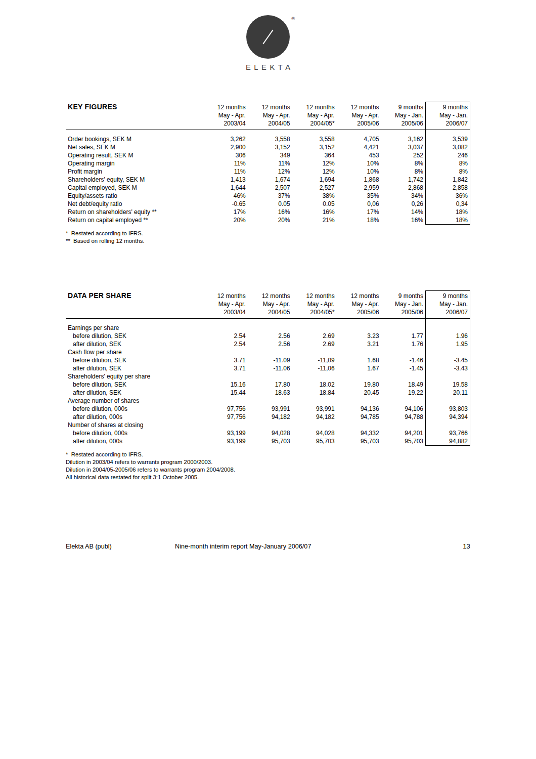®
ELEKTA
| KEY FIGURES | 12 months | 12 months | 12 months | 12 months | 9 months | 9 months |
| --- | --- | --- | --- | --- | --- | --- |
| | May - Apr. | May - Apr. | May - Apr. | May - Apr. | May - Jan. | May - Jan. |
| | 2003/04 | 2004/05 | 2004/05* | 2005/06 | 2005/06 | 2006/07 |
| Order bookings, SEK M | 3,262 | 3,558 | 3,558 | 4,705 | 3,162 | 3,539 |
| Net sales, SEK M | 2,900 | 3,152 | 3,152 | 4,421 | 3,037 | 3,082 |
| Operating result, SEK M | 306 | 349 | 364 | 453 | 252 | 246 |
| Operating margin | 11% | 11% | 12% | 10% | 8% | 8% |
| Profit margin | 11% | 12% | 12% | 10% | 8% | 8% |
| Shareholders' equity, SEK M | 1,413 | 1,674 | 1,694 | 1,868 | 1,742 | 1,842 |
| Capital employed, SEK M | 1,644 | 2,507 | 2,527 | 2,959 | 2,868 | 2,858 |
| Equity/assets ratio | 46% | 37% | 38% | 35% | 34% | 36% |
| Net debt/equity ratio | -0.65 | 0.05 | 0.05 | 0,06 | 0,26 | 0,34 |
| Return on shareholders' equity ** | 17% | 16% | 16% | 17% | 14% | 18% |
| Return on capital employed ** | 20% | 20% | 21% | 18% | 16% | 18% |
* Restated according to IFRS.
** Based on rolling 12 months.
| DATA PER SHARE | 12 months | 12 months | 12 months | 12 months | 9 months | 9 months |
| --- | --- | --- | --- | --- | --- | --- |
| | May - Apr. | May - Apr. | May - Apr. | May - Apr. | May - Jan. | May - Jan. |
| | 2003/04 | 2004/05 | 2004/05* | 2005/06 | 2005/06 | 2006/07 |
| Earnings per share | | | | | | |
| before dilution, SEK | 2.54 | 2.56 | 2.69 | 3.23 | 1.77 | 1.96 |
| after dilution, SEK | 2.54 | 2.56 | 2.69 | 3.21 | 1.76 | 1.95 |
| Cash flow per share | | | | | | |
| before dilution, SEK | 3.71 | -11.09 | -11,09 | 1.68 | -1.46 | -3.45 |
| after dilution, SEK | 3.71 | -11.06 | -11,06 | 1.67 | -1.45 | -3.43 |
| Shareholders' equity per share | | | | | | |
| before dilution, SEK | 15.16 | 17.80 | 18.02 | 19.80 | 18.49 | 19.58 |
| after dilution, SEK | 15.44 | 18.63 | 18.84 | 20.45 | 19.22 | 20.11 |
| Average number of shares | | | | | | |
| before dilution, 000s | 97,756 | 93,991 | 93,991 | 94,136 | 94,106 | 93,803 |
| after dilution, 000s | 97,756 | 94,182 | 94,182 | 94,785 | 94,788 | 94,394 |
| Number of shares at closing | | | | | | |
| before dilution, 000s | 93,199 | 94,028 | 94,028 | 94,332 | 94,201 | 93,766 |
| after dilution, 000s | 93,199 | 95,703 | 95,703 | 95,703 | 95,703 | 94,882 |
* Restated according to IFRS.
Dilution in 2003/04 refers to warrants program 2000/2003.
Dilution in 2004/05-2005/06 refers to warrants program 2004/2008.
All historical data restated for split 3:1 October 2005.
Elekta AB (publ)
Nine-month interim report May-January 2006/07
13